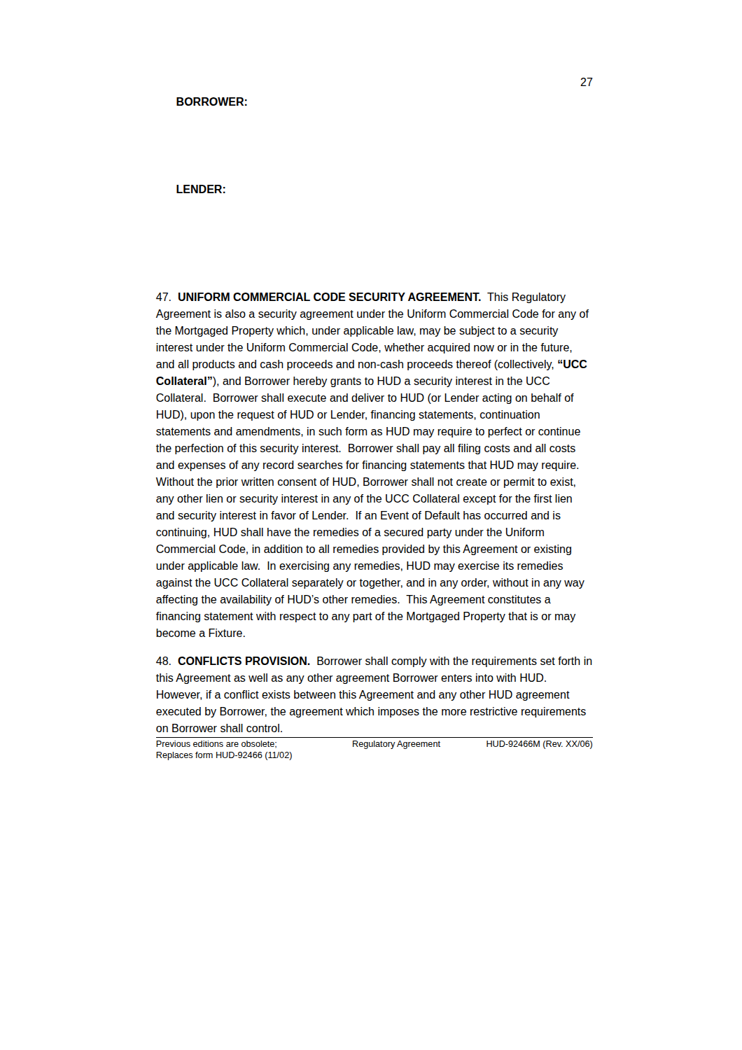27
BORROWER:
LENDER:
47. UNIFORM COMMERCIAL CODE SECURITY AGREEMENT. This Regulatory Agreement is also a security agreement under the Uniform Commercial Code for any of the Mortgaged Property which, under applicable law, may be subject to a security interest under the Uniform Commercial Code, whether acquired now or in the future, and all products and cash proceeds and non-cash proceeds thereof (collectively, “UCC Collateral”), and Borrower hereby grants to HUD a security interest in the UCC Collateral. Borrower shall execute and deliver to HUD (or Lender acting on behalf of HUD), upon the request of HUD or Lender, financing statements, continuation statements and amendments, in such form as HUD may require to perfect or continue the perfection of this security interest. Borrower shall pay all filing costs and all costs and expenses of any record searches for financing statements that HUD may require. Without the prior written consent of HUD, Borrower shall not create or permit to exist, any other lien or security interest in any of the UCC Collateral except for the first lien and security interest in favor of Lender. If an Event of Default has occurred and is continuing, HUD shall have the remedies of a secured party under the Uniform Commercial Code, in addition to all remedies provided by this Agreement or existing under applicable law. In exercising any remedies, HUD may exercise its remedies against the UCC Collateral separately or together, and in any order, without in any way affecting the availability of HUD’s other remedies. This Agreement constitutes a financing statement with respect to any part of the Mortgaged Property that is or may become a Fixture.
48. CONFLICTS PROVISION. Borrower shall comply with the requirements set forth in this Agreement as well as any other agreement Borrower enters into with HUD. However, if a conflict exists between this Agreement and any other HUD agreement executed by Borrower, the agreement which imposes the more restrictive requirements on Borrower shall control.
| Previous editions are obsolete; Replaces form HUD-92466 (11/02) | Regulatory Agreement | HUD-92466M (Rev. XX/06) |